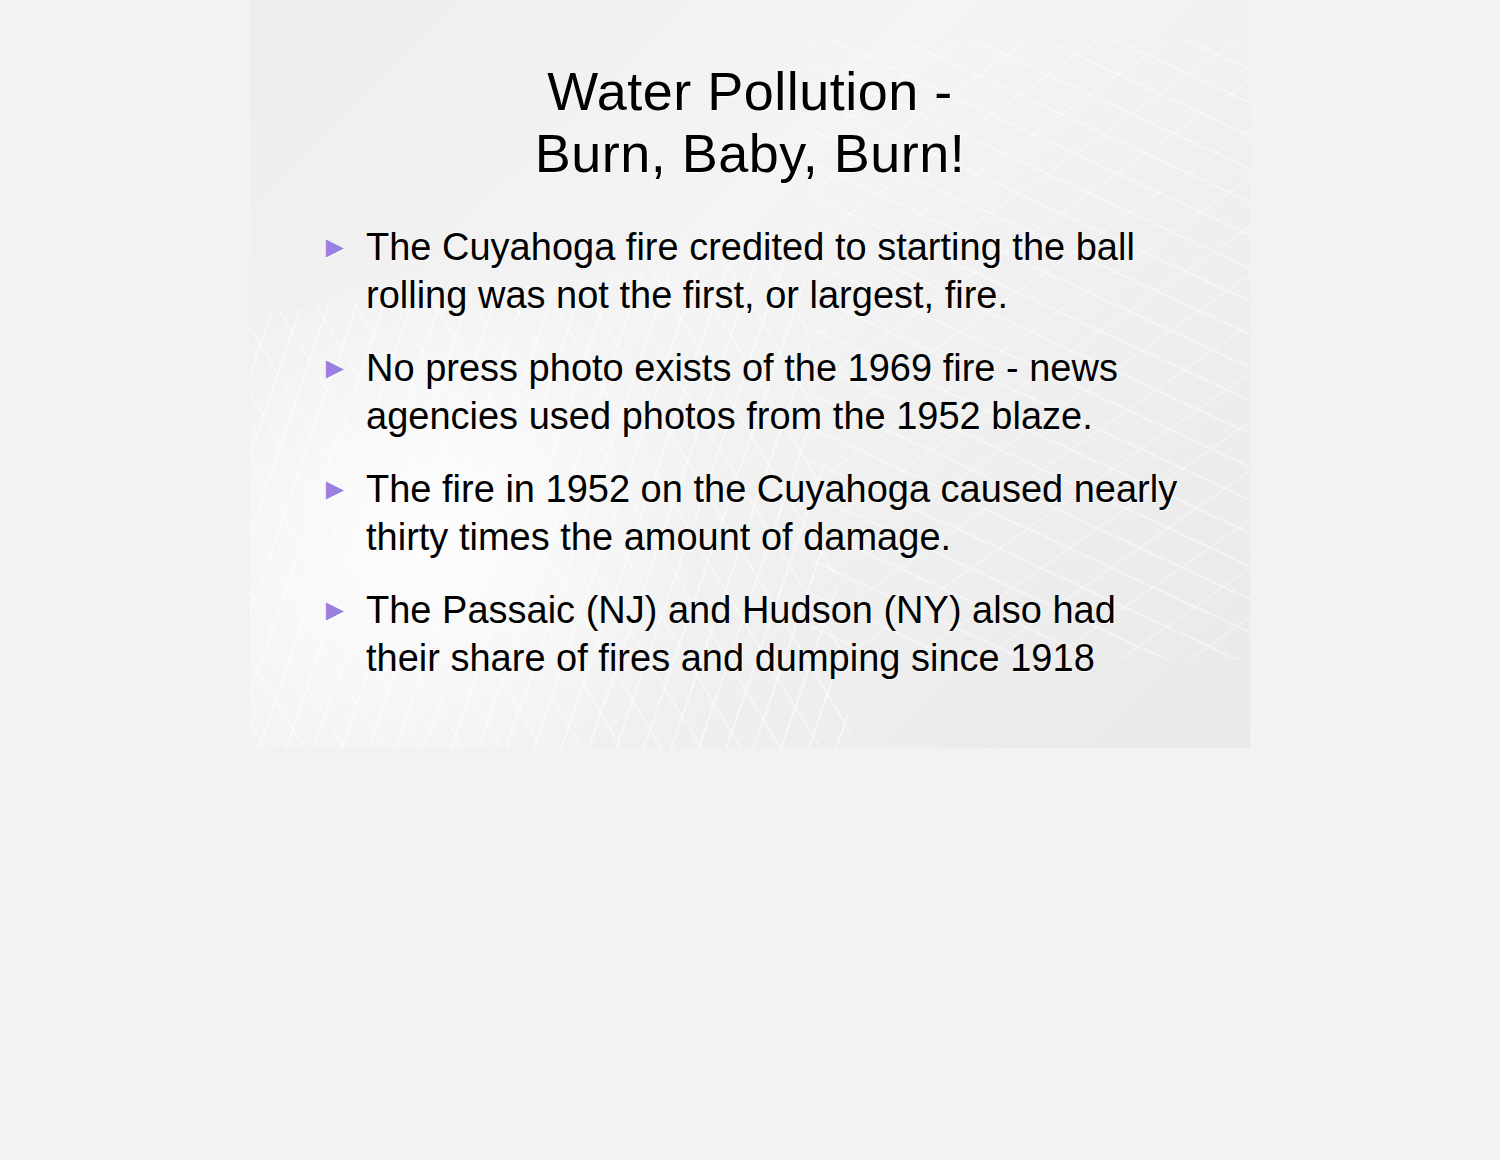Water Pollution -
Burn, Baby, Burn!
The Cuyahoga fire credited to starting the ball rolling was not the first, or largest, fire.
No press photo exists of the 1969 fire - news agencies used photos from the 1952 blaze.
The fire in 1952 on the Cuyahoga caused nearly thirty times the amount of damage.
The Passaic (NJ) and Hudson (NY) also had their share of fires and dumping since 1918